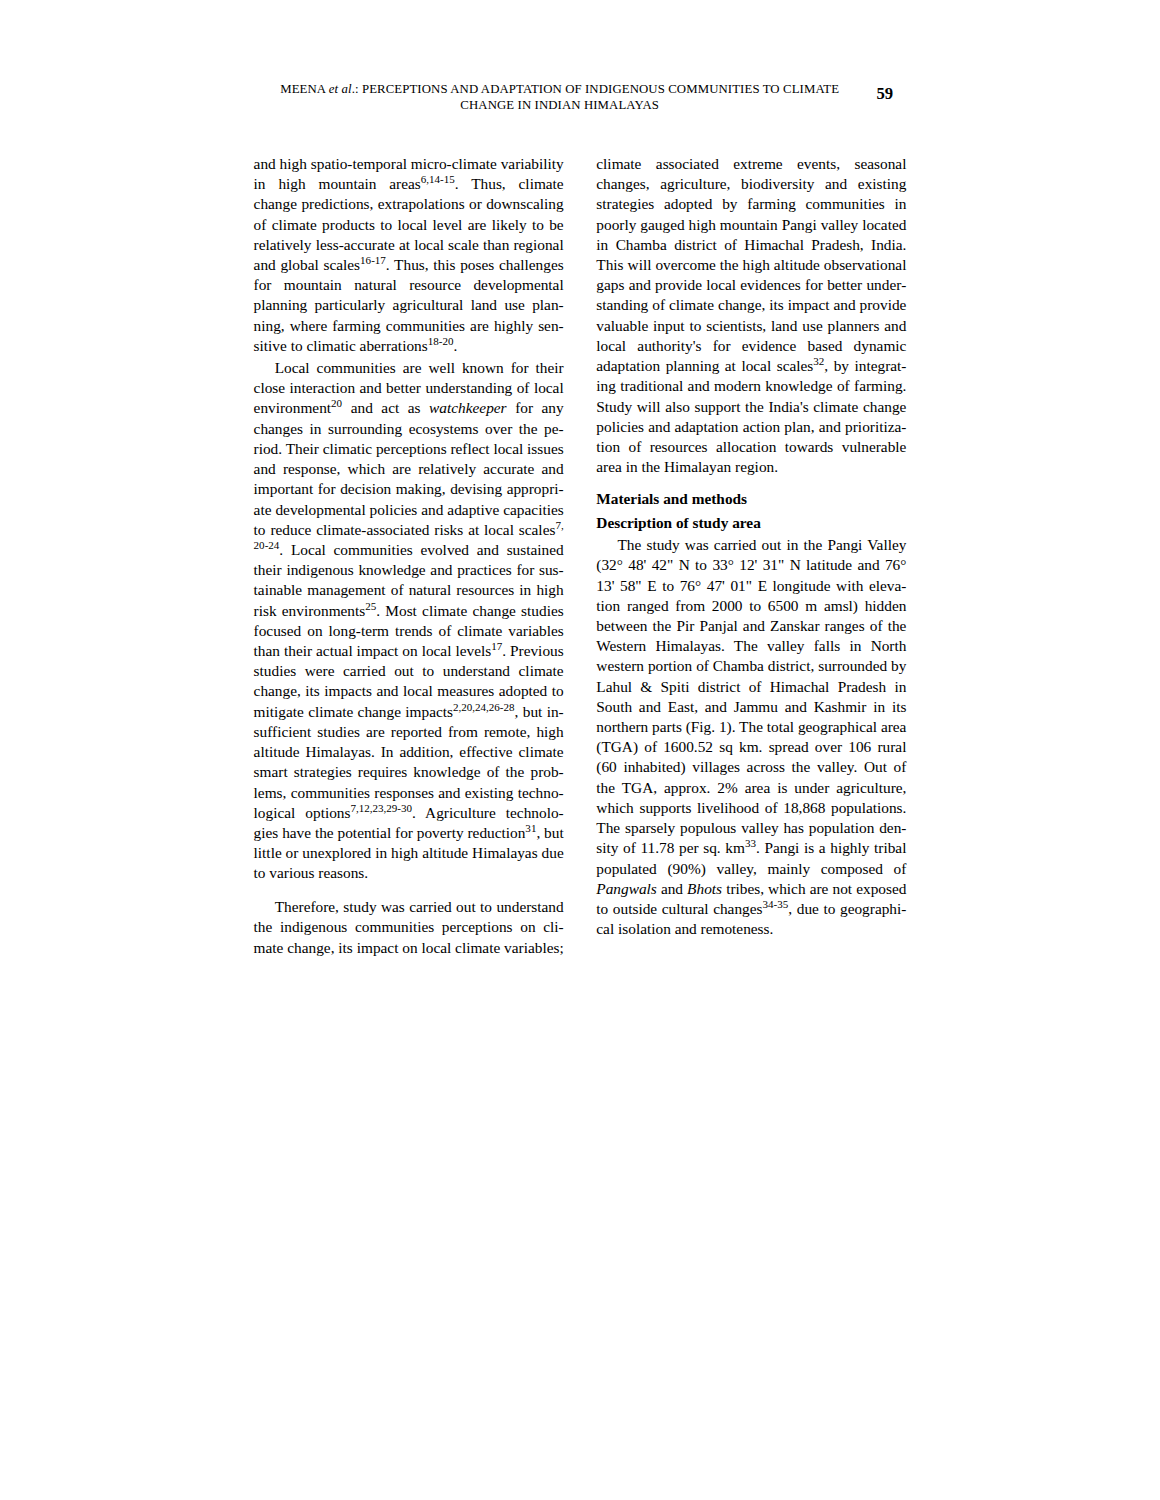MEENA et al.: PERCEPTIONS AND ADAPTATION OF INDIGENOUS COMMUNITIES TO CLIMATE CHANGE IN INDIAN HIMALAYAS
59
and high spatio-temporal micro-climate variability in high mountain areas6,14-15. Thus, climate change predictions, extrapolations or downscaling of climate products to local level are likely to be relatively less-accurate at local scale than regional and global scales16-17. Thus, this poses challenges for mountain natural resource developmental planning particularly agricultural land use planning, where farming communities are highly sensitive to climatic aberrations18-20.
Local communities are well known for their close interaction and better understanding of local environment20 and act as watchkeeper for any changes in surrounding ecosystems over the period. Their climatic perceptions reflect local issues and response, which are relatively accurate and important for decision making, devising appropriate developmental policies and adaptive capacities to reduce climate-associated risks at local scales7, 20-24. Local communities evolved and sustained their indigenous knowledge and practices for sustainable management of natural resources in high risk environments25. Most climate change studies focused on long-term trends of climate variables than their actual impact on local levels17. Previous studies were carried out to understand climate change, its impacts and local measures adopted to mitigate climate change impacts2,20,24,26-28, but insufficient studies are reported from remote, high altitude Himalayas. In addition, effective climate smart strategies requires knowledge of the problems, communities responses and existing technological options7,12,23,29-30. Agriculture technologies have the potential for poverty reduction31, but little or unexplored in high altitude Himalayas due to various reasons.
Therefore, study was carried out to understand the indigenous communities perceptions on climate change, its impact on local climate variables; climate associated extreme events, seasonal changes, agriculture, biodiversity and existing strategies adopted by farming communities in poorly gauged high mountain Pangi valley located in Chamba district of Himachal Pradesh, India. This will overcome the high altitude observational gaps and provide local evidences for better understanding of climate change, its impact and provide valuable input to scientists, land use planners and local authority's for evidence based dynamic adaptation planning at local scales32, by integrating traditional and modern knowledge of farming. Study will also support the India's climate change policies and adaptation action plan, and prioritization of resources allocation towards vulnerable area in the Himalayan region.
Materials and methods
Description of study area
The study was carried out in the Pangi Valley (32° 48' 42" N to 33° 12' 31" N latitude and 76° 13' 58" E to 76° 47' 01" E longitude with elevation ranged from 2000 to 6500 m amsl) hidden between the Pir Panjal and Zanskar ranges of the Western Himalayas. The valley falls in North western portion of Chamba district, surrounded by Lahul & Spiti district of Himachal Pradesh in South and East, and Jammu and Kashmir in its northern parts (Fig. 1). The total geographical area (TGA) of 1600.52 sq km. spread over 106 rural (60 inhabited) villages across the valley. Out of the TGA, approx. 2% area is under agriculture, which supports livelihood of 18,868 populations. The sparsely populous valley has population density of 11.78 per sq. km33. Pangi is a highly tribal populated (90%) valley, mainly composed of Pangwals and Bhots tribes, which are not exposed to outside cultural changes34-35, due to geographical isolation and remoteness.